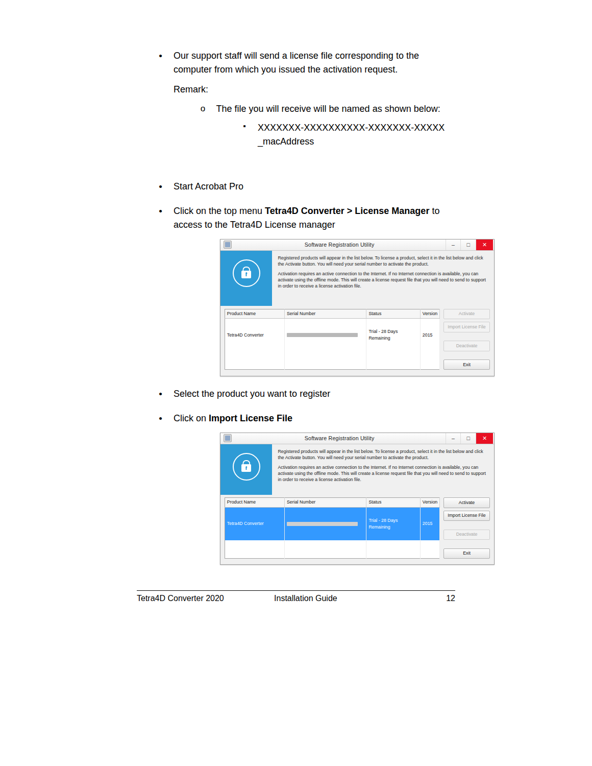Our support staff will send a license file corresponding to the computer from which you issued the activation request.
Remark:
The file you will receive will be named as shown below:
XXXXXXX-XXXXXXXXXX-XXXXXXX-XXXXX _macAddress
Start Acrobat Pro
Click on the top menu Tetra4D Converter > License Manager to access to the Tetra4D License manager
Software Registration Utility
–
□
✕
Registered products will appear in the list below. To license a product, select it in the list below and click the Activate button. You will need your serial number to activate the product.
Activation requires an active connection to the Internet. If no Internet connection is available, you can activate using the offline mode. This will create a license request file that you will need to send to support in order to receive a license activation file.
| Product Name | Serial Number | Status | Version |
| --- | --- | --- | --- |
| Tetra4D Converter | | Trial - 28 Days Remaining | 2015 |
Activate
Import License File
Deactivate
Exit
Select the product you want to register
Click on Import License File
Software Registration Utility
–
□
✕
Registered products will appear in the list below. To license a product, select it in the list below and click the Activate button. You will need your serial number to activate the product.
Activation requires an active connection to the Internet. If no Internet connection is available, you can activate using the offline mode. This will create a license request file that you will need to send to support in order to receive a license activation file.
| Product Name | Serial Number | Status | Version |
| --- | --- | --- | --- |
| Tetra4D Converter | | Trial - 28 Days Remaining | 2015 |
Activate
Import License File
Deactivate
Exit
Tetra4D Converter 2020
Installation Guide
12